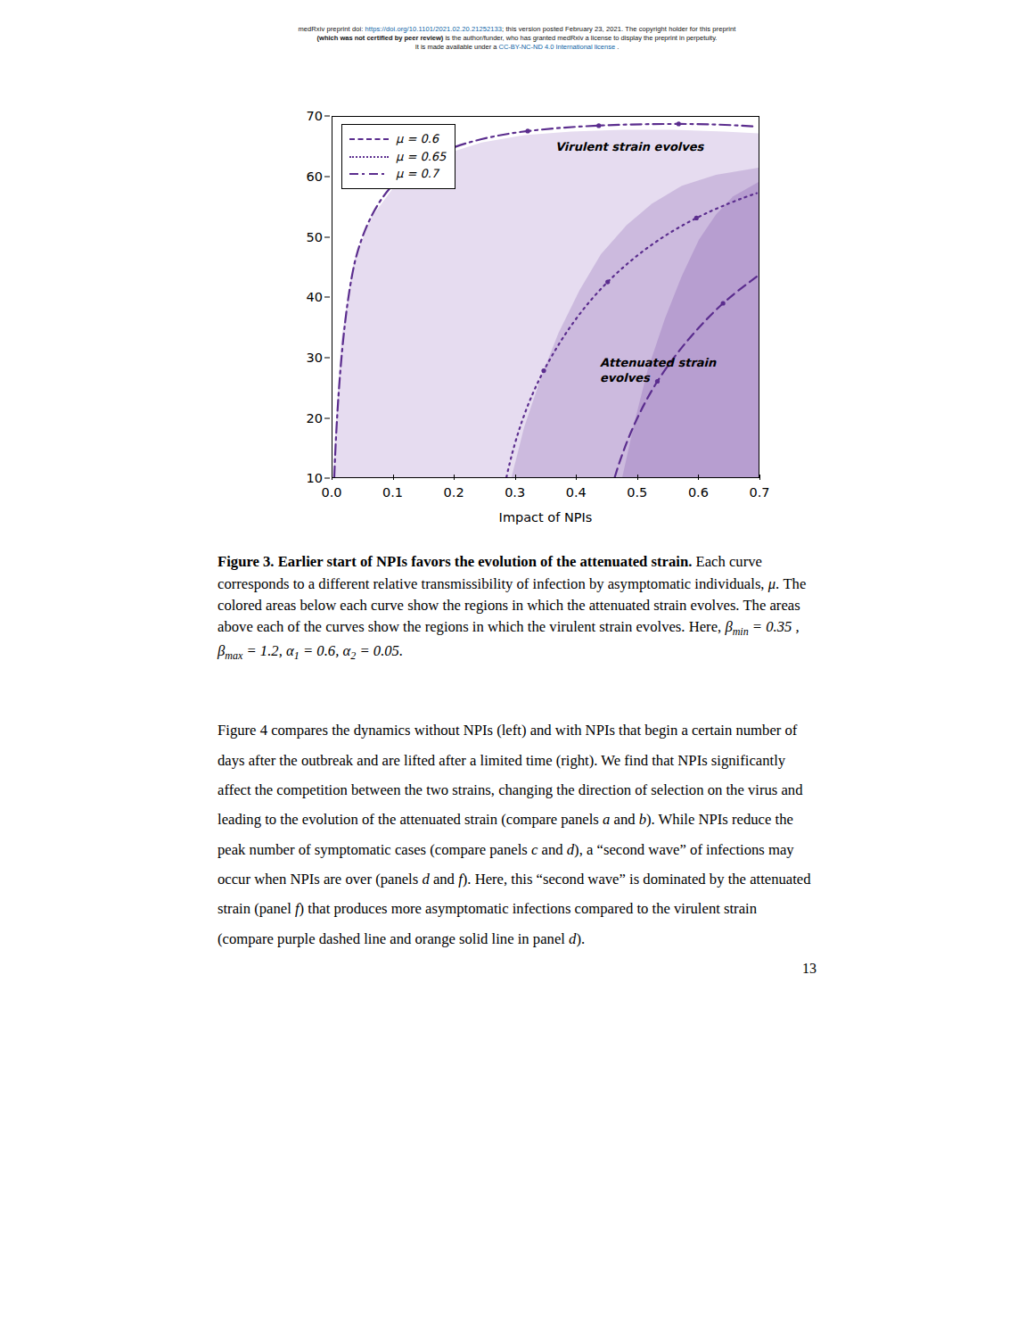medRxiv preprint doi: https://doi.org/10.1101/2021.02.20.21252133; this version posted February 23, 2021. The copyright holder for this preprint
(which was not certified by peer review) is the author/funder, who has granted medRxiv a license to display the preprint in perpetuity.
It is made available under a CC-BY-NC-ND 4.0 International license .
Days between outbreak and NPIs
70
60
50
40
30
20
10
μ = 0.6
μ = 0.65
μ = 0.7
Virulent strain evolves
Attenuated strain
evolves
0.0
0.1
0.2
0.3
0.4
0.5
0.6
0.7
Impact of NPIs
Figure 3. Earlier start of NPIs favors the evolution of the attenuated strain. Each curve corresponds to a different relative transmissibility of infection by asymptomatic individuals, μ. The colored areas below each curve show the regions in which the attenuated strain evolves. The areas above each of the curves show the regions in which the virulent strain evolves. Here, βmin = 0.35 , βmax = 1.2, α1 = 0.6, α2 = 0.05.
Figure 4 compares the dynamics without NPIs (left) and with NPIs that begin a certain number of days after the outbreak and are lifted after a limited time (right). We find that NPIs significantly affect the competition between the two strains, changing the direction of selection on the virus and leading to the evolution of the attenuated strain (compare panels a and b). While NPIs reduce the peak number of symptomatic cases (compare panels c and d), a “second wave” of infections may occur when NPIs are over (panels d and f). Here, this “second wave” is dominated by the attenuated strain (panel f) that produces more asymptomatic infections compared to the virulent strain (compare purple dashed line and orange solid line in panel d).
13